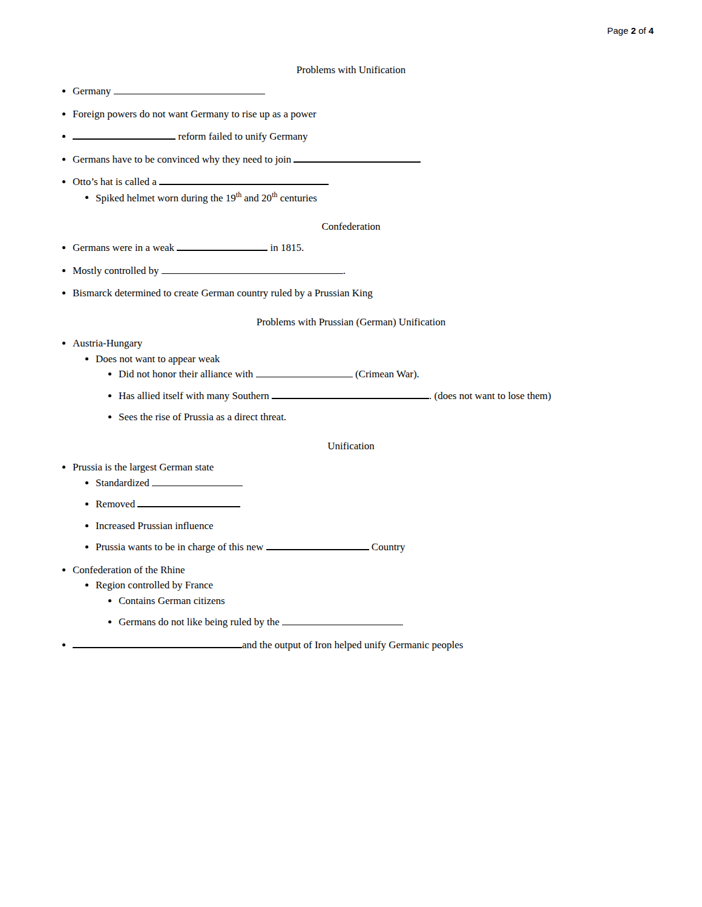Page 2 of 4
Problems with Unification
Germany
Foreign powers do not want Germany to rise up as a power
reform failed to unify Germany
Germans have to be convinced why they need to join
Otto’s hat is called a
Spiked helmet worn during the 19th and 20th centuries
Confederation
Germans were in a weak in 1815.
Mostly controlled by .
Bismarck determined to create German country ruled by a Prussian King
Problems with Prussian (German) Unification
Austria-Hungary
Does not want to appear weak
Did not honor their alliance with (Crimean War).
Has allied itself with many Southern . (does not want to lose them)
Sees the rise of Prussia as a direct threat.
Unification
Prussia is the largest German state
Standardized
Removed
Increased Prussian influence
Prussia wants to be in charge of this new Country
Confederation of the Rhine
Region controlled by France
Contains German citizens
Germans do not like being ruled by the
and the output of Iron helped unify Germanic peoples